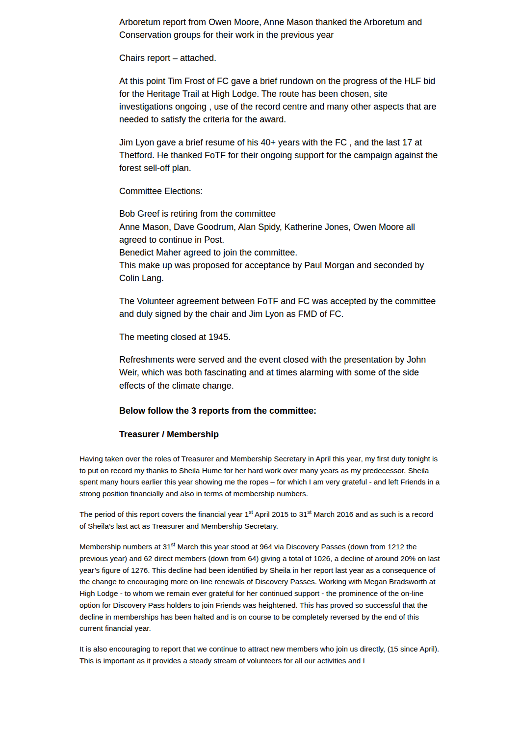Arboretum report from Owen Moore, Anne Mason thanked the Arboretum and Conservation groups for their work in the previous year
Chairs report – attached.
At this point Tim Frost of FC gave a brief rundown on the progress of the HLF bid for the Heritage Trail at High Lodge. The route has been chosen, site investigations ongoing , use of the record centre and many other aspects that are needed to satisfy the criteria for the award.
Jim Lyon gave a brief resume of his 40+ years with the FC , and the last 17 at Thetford. He thanked FoTF for their ongoing support for the campaign against the forest sell-off plan.
Committee Elections:
Bob Greef is retiring from the committee
Anne Mason, Dave Goodrum, Alan Spidy, Katherine Jones, Owen Moore all agreed to continue in Post.
Benedict Maher agreed to join the committee.
This make up was proposed for acceptance by Paul Morgan and seconded by Colin Lang.
The Volunteer agreement between FoTF and FC was accepted by the committee and duly signed by the chair and Jim Lyon as FMD of FC.
The meeting closed at 1945.
Refreshments were served and the event closed with the presentation by John Weir, which was both fascinating and at times alarming with some of the side effects of the climate change.
Below follow the 3 reports from the committee:
Treasurer / Membership
Having taken over the roles of Treasurer and Membership Secretary in April this year, my first duty tonight is to put on record my thanks to Sheila Hume for her hard work over many years as my predecessor. Sheila spent many hours earlier this year showing me the ropes – for which I am very grateful - and left Friends in a strong position financially and also in terms of membership numbers.
The period of this report covers the financial year 1st April 2015 to 31st March 2016 and as such is a record of Sheila’s last act as Treasurer and Membership Secretary.
Membership numbers at 31st March this year stood at 964 via Discovery Passes (down from 1212 the previous year) and 62 direct members (down from 64) giving a total of 1026, a decline of around 20% on last year’s figure of 1276. This decline had been identified by Sheila in her report last year as a consequence of the change to encouraging more on-line renewals of Discovery Passes. Working with Megan Bradsworth at High Lodge - to whom we remain ever grateful for her continued support - the prominence of the on-line option for Discovery Pass holders to join Friends was heightened. This has proved so successful that the decline in memberships has been halted and is on course to be completely reversed by the end of this current financial year.
It is also encouraging to report that we continue to attract new members who join us directly, (15 since April). This is important as it provides a steady stream of volunteers for all our activities and I